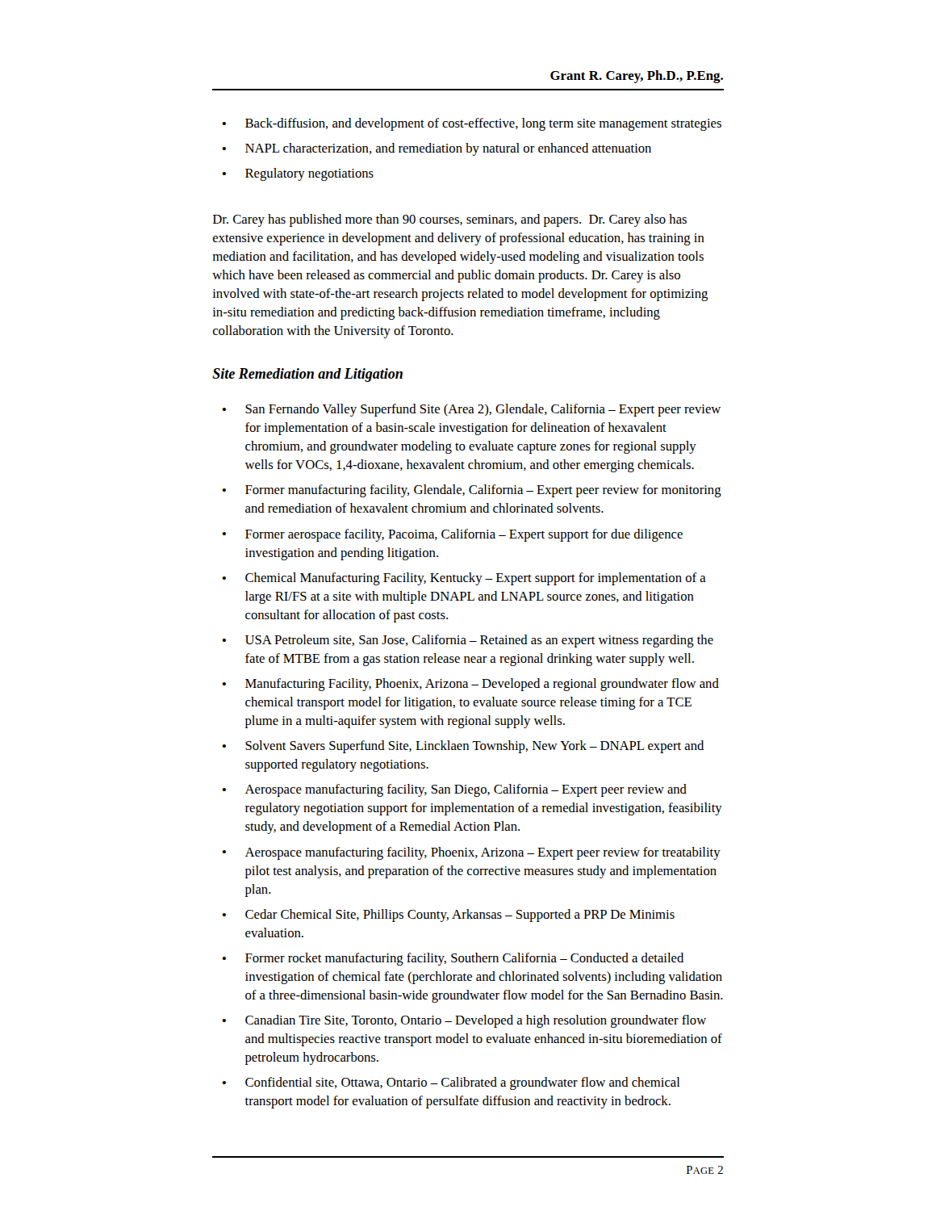Grant R. Carey, Ph.D., P.Eng.
Back-diffusion, and development of cost-effective, long term site management strategies
NAPL characterization, and remediation by natural or enhanced attenuation
Regulatory negotiations
Dr. Carey has published more than 90 courses, seminars, and papers. Dr. Carey also has extensive experience in development and delivery of professional education, has training in mediation and facilitation, and has developed widely-used modeling and visualization tools which have been released as commercial and public domain products. Dr. Carey is also involved with state-of-the-art research projects related to model development for optimizing in-situ remediation and predicting back-diffusion remediation timeframe, including collaboration with the University of Toronto.
Site Remediation and Litigation
San Fernando Valley Superfund Site (Area 2), Glendale, California – Expert peer review for implementation of a basin-scale investigation for delineation of hexavalent chromium, and groundwater modeling to evaluate capture zones for regional supply wells for VOCs, 1,4-dioxane, hexavalent chromium, and other emerging chemicals.
Former manufacturing facility, Glendale, California – Expert peer review for monitoring and remediation of hexavalent chromium and chlorinated solvents.
Former aerospace facility, Pacoima, California – Expert support for due diligence investigation and pending litigation.
Chemical Manufacturing Facility, Kentucky – Expert support for implementation of a large RI/FS at a site with multiple DNAPL and LNAPL source zones, and litigation consultant for allocation of past costs.
USA Petroleum site, San Jose, California – Retained as an expert witness regarding the fate of MTBE from a gas station release near a regional drinking water supply well.
Manufacturing Facility, Phoenix, Arizona – Developed a regional groundwater flow and chemical transport model for litigation, to evaluate source release timing for a TCE plume in a multi-aquifer system with regional supply wells.
Solvent Savers Superfund Site, Lincklaen Township, New York – DNAPL expert and supported regulatory negotiations.
Aerospace manufacturing facility, San Diego, California – Expert peer review and regulatory negotiation support for implementation of a remedial investigation, feasibility study, and development of a Remedial Action Plan.
Aerospace manufacturing facility, Phoenix, Arizona – Expert peer review for treatability pilot test analysis, and preparation of the corrective measures study and implementation plan.
Cedar Chemical Site, Phillips County, Arkansas – Supported a PRP De Minimis evaluation.
Former rocket manufacturing facility, Southern California – Conducted a detailed investigation of chemical fate (perchlorate and chlorinated solvents) including validation of a three-dimensional basin-wide groundwater flow model for the San Bernadino Basin.
Canadian Tire Site, Toronto, Ontario – Developed a high resolution groundwater flow and multispecies reactive transport model to evaluate enhanced in-situ bioremediation of petroleum hydrocarbons.
Confidential site, Ottawa, Ontario – Calibrated a groundwater flow and chemical transport model for evaluation of persulfate diffusion and reactivity in bedrock.
PAGE 2